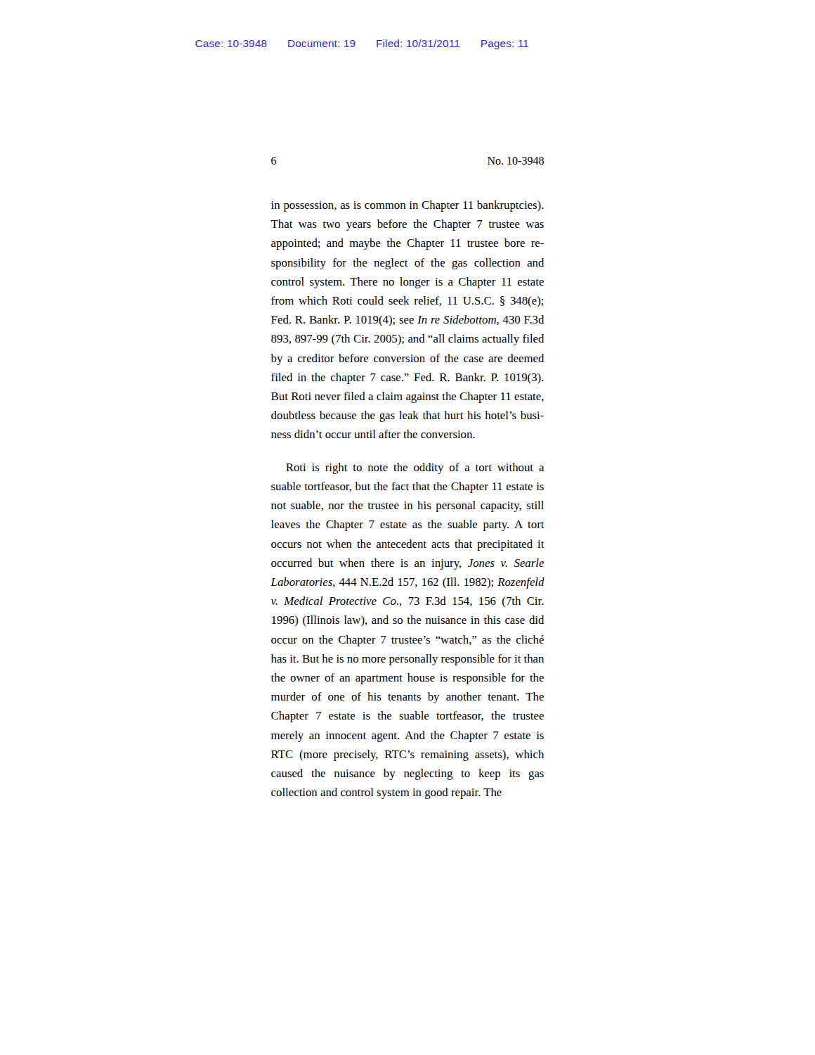Case: 10-3948 Document: 19 Filed: 10/31/2011 Pages: 11
6 No. 10-3948
in possession, as is common in Chapter 11 bankruptcies). That was two years before the Chapter 7 trustee was appointed; and maybe the Chapter 11 trustee bore re­sponsibility for the neglect of the gas collection and control system. There no longer is a Chapter 11 estate from which Roti could seek relief, 11 U.S.C. § 348(e); Fed. R. Bankr. P. 1019(4); see In re Sidebottom, 430 F.3d 893, 897-99 (7th Cir. 2005); and “all claims actually filed by a creditor before conversion of the case are deemed filed in the chapter 7 case.” Fed. R. Bankr. P. 1019(3). But Roti never filed a claim against the Chapter 11 estate, doubtless because the gas leak that hurt his hotel’s busi­ness didn’t occur until after the conversion.
Roti is right to note the oddity of a tort without a suable tortfeasor, but the fact that the Chapter 11 estate is not suable, nor the trustee in his personal capacity, still leaves the Chapter 7 estate as the suable party. A tort occurs not when the antecedent acts that precipi­tated it occurred but when there is an injury, Jones v. Searle Laboratories, 444 N.E.2d 157, 162 (Ill. 1982); Rozenfeld v. Medical Protective Co., 73 F.3d 154, 156 (7th Cir. 1996) (Illinois law), and so the nuisance in this case did occur on the Chapter 7 trustee’s “watch,” as the cliché has it. But he is no more personally responsible for it than the owner of an apartment house is re­sponsible for the murder of one of his tenants by another tenant. The Chapter 7 estate is the suable tortfeasor, the trustee merely an innocent agent. And the Chapter 7 estate is RTC (more precisely, RTC’s remaining assets), which caused the nuisance by neglecting to keep its gas collection and control system in good repair. The